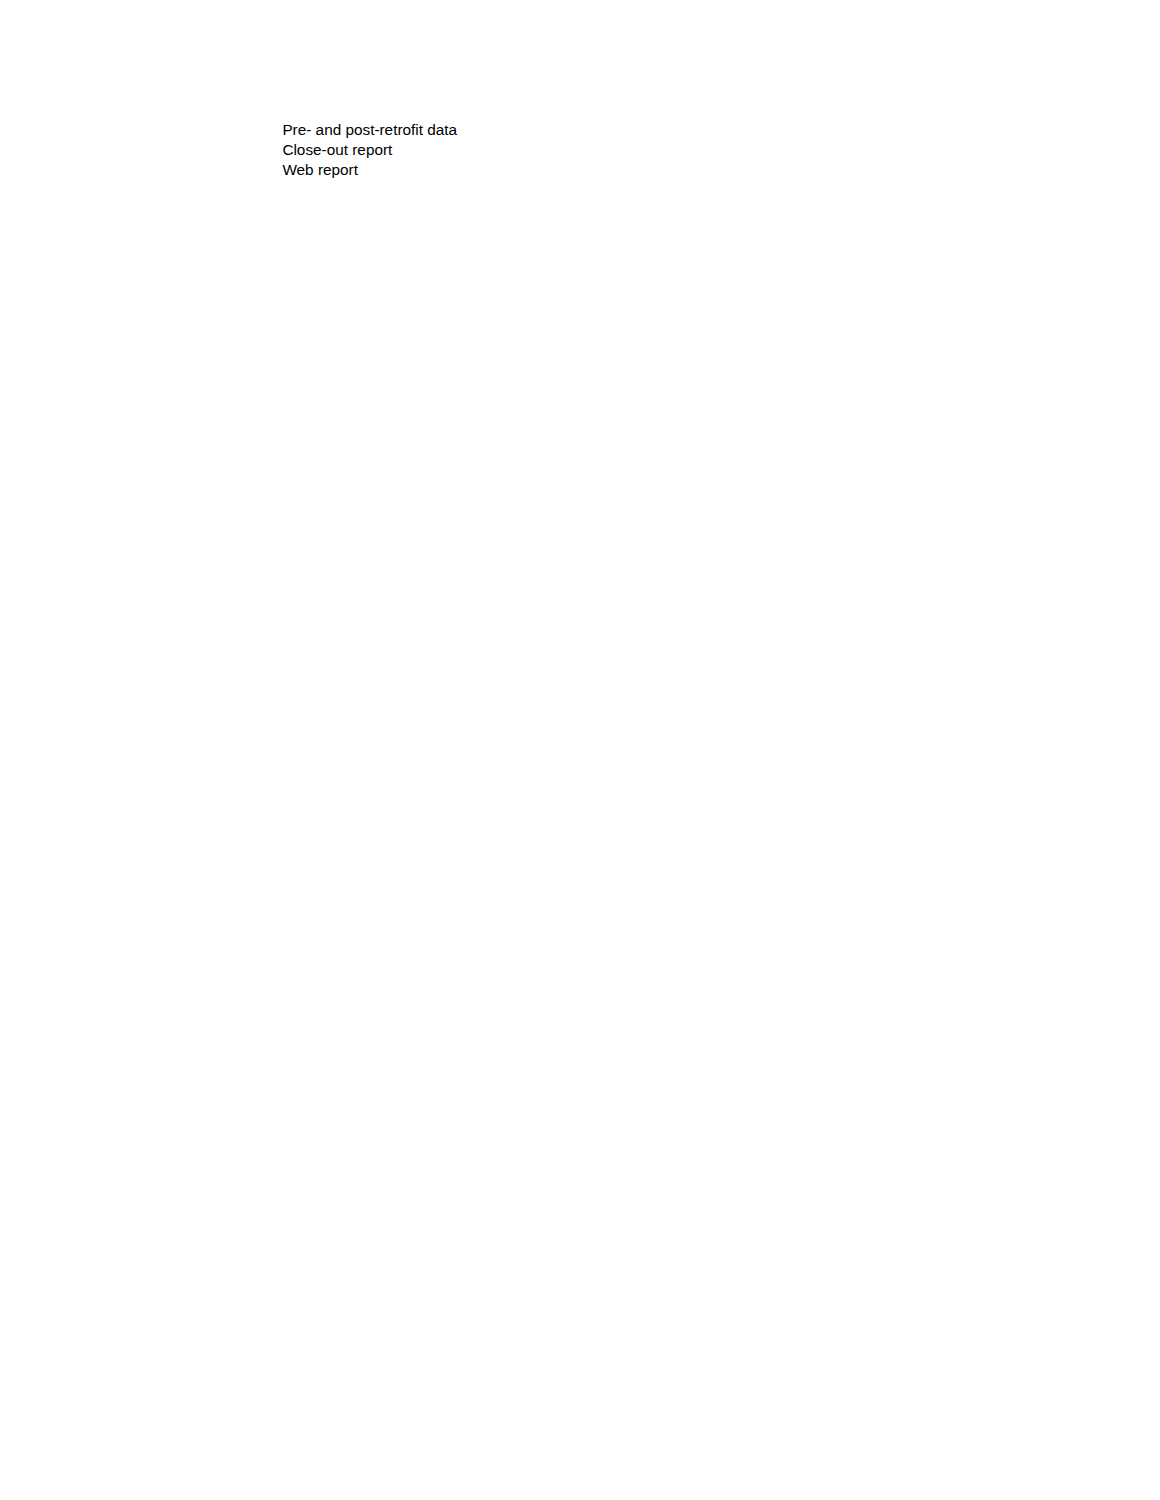Pre- and post-retrofit data
Close-out report
Web report